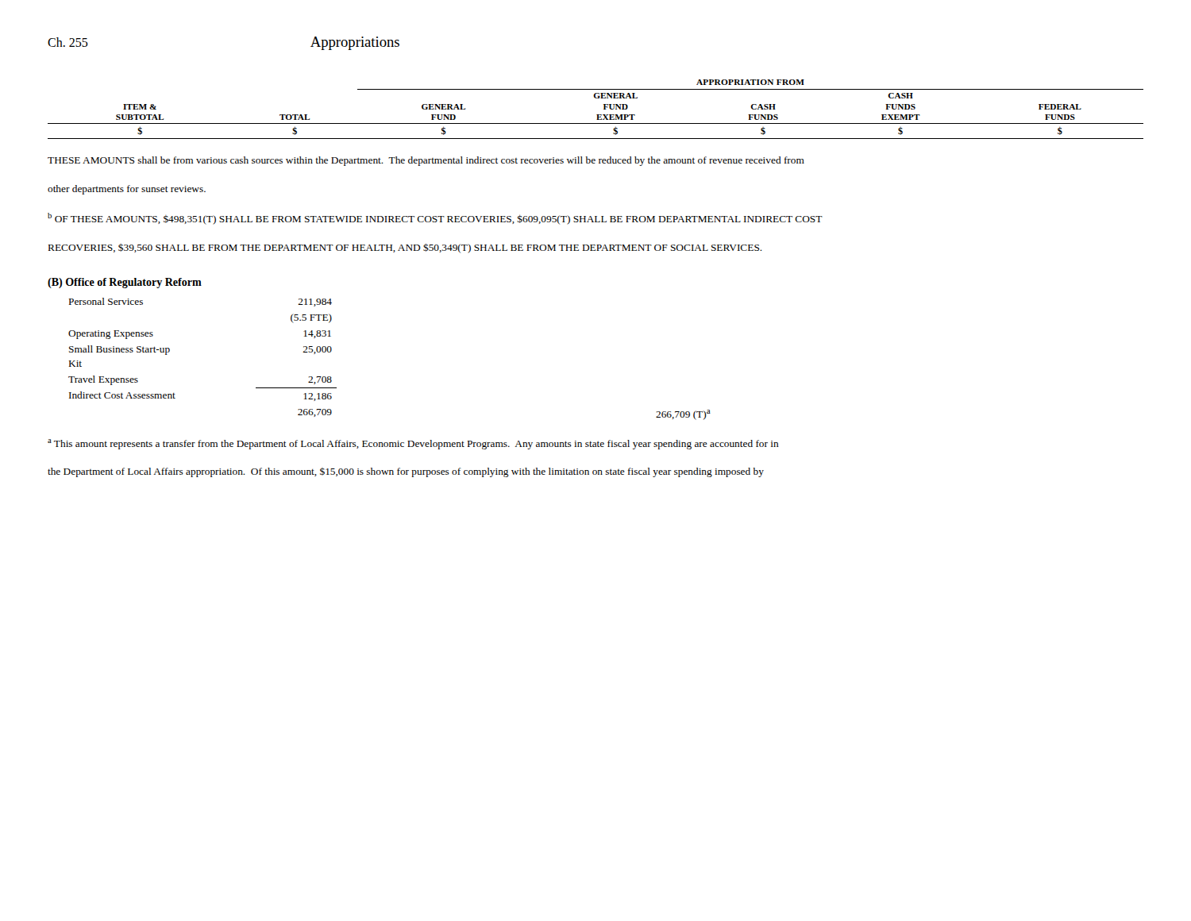Ch. 255
Appropriations
| | APPROPRIATION FROM |
| ITEM & SUBTOTAL | TOTAL | GENERAL FUND | GENERAL FUND EXEMPT | CASH FUNDS | CASH FUNDS EXEMPT | FEDERAL FUNDS |
| $ | $ | $ | $ | $ | $ | $ |
THESE AMOUNTS shall be from various cash sources within the Department. The departmental indirect cost recoveries will be reduced by the amount of revenue received from
other departments for sunset reviews.
b OF THESE AMOUNTS, $498,351(T) SHALL BE FROM STATEWIDE INDIRECT COST RECOVERIES, $609,095(T) SHALL BE FROM DEPARTMENTAL INDIRECT COST
RECOVERIES, $39,560 SHALL BE FROM THE DEPARTMENT OF HEALTH, AND $50,349(T) SHALL BE FROM THE DEPARTMENT OF SOCIAL SERVICES.
(B) Office of Regulatory Reform
| Personal Services | 211,984 | | | | | |
| | (5.5 FTE) | | | | | |
| Operating Expenses | 14,831 | | | | | |
| Small Business Start-up Kit | 25,000 | | | | | |
| Travel Expenses | 2,708 | | | | | |
| Indirect Cost Assessment | 12,186 | | | | | |
| | 266,709 | | | | 266,709 (T) a | |
a This amount represents a transfer from the Department of Local Affairs, Economic Development Programs. Any amounts in state fiscal year spending are accounted for in
the Department of Local Affairs appropriation. Of this amount, $15,000 is shown for purposes of complying with the limitation on state fiscal year spending imposed by